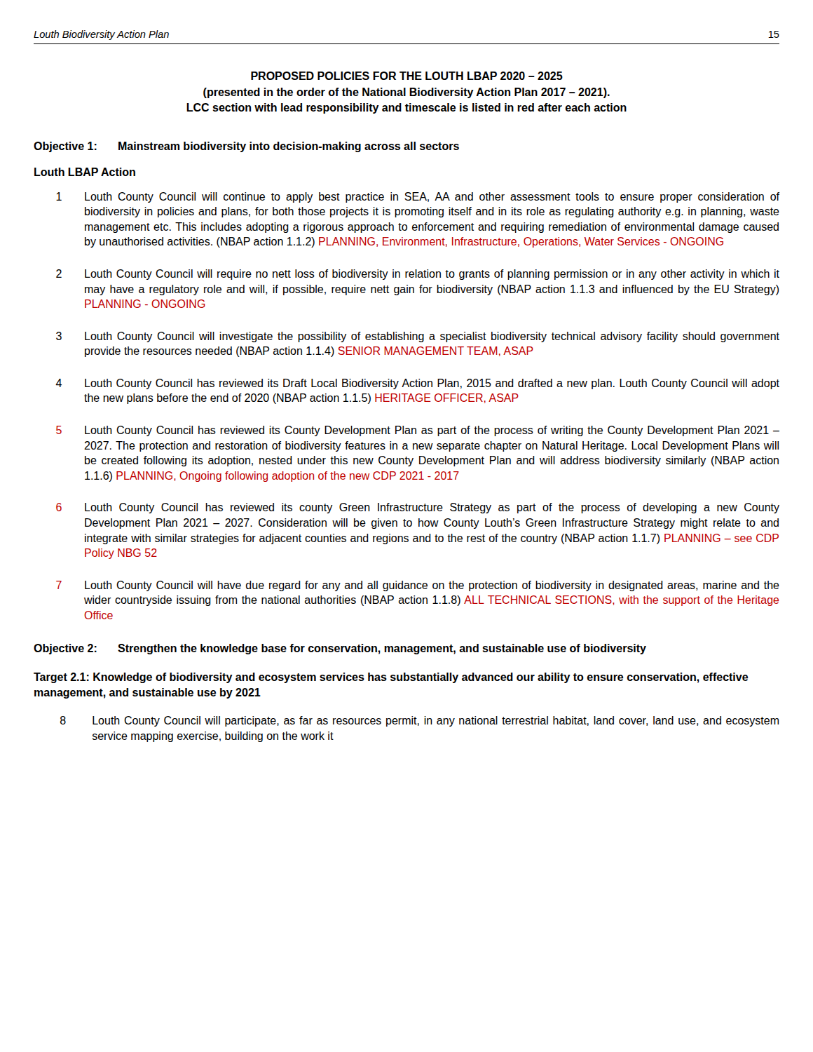Louth Biodiversity Action Plan 15
PROPOSED POLICIES FOR THE LOUTH LBAP 2020 – 2025
(presented in the order of the National Biodiversity Action Plan 2017 – 2021).
LCC section with lead responsibility and timescale is listed in red after each action
Objective 1: Mainstream biodiversity into decision-making across all sectors
Louth LBAP Action
1 Louth County Council will continue to apply best practice in SEA, AA and other assessment tools to ensure proper consideration of biodiversity in policies and plans, for both those projects it is promoting itself and in its role as regulating authority e.g. in planning, waste management etc. This includes adopting a rigorous approach to enforcement and requiring remediation of environmental damage caused by unauthorised activities. (NBAP action 1.1.2) PLANNING, Environment, Infrastructure, Operations, Water Services - ONGOING
2 Louth County Council will require no nett loss of biodiversity in relation to grants of planning permission or in any other activity in which it may have a regulatory role and will, if possible, require nett gain for biodiversity (NBAP action 1.1.3 and influenced by the EU Strategy) PLANNING - ONGOING
3 Louth County Council will investigate the possibility of establishing a specialist biodiversity technical advisory facility should government provide the resources needed (NBAP action 1.1.4) SENIOR MANAGEMENT TEAM, ASAP
4 Louth County Council has reviewed its Draft Local Biodiversity Action Plan, 2015 and drafted a new plan. Louth County Council will adopt the new plans before the end of 2020 (NBAP action 1.1.5) HERITAGE OFFICER, ASAP
5 Louth County Council has reviewed its County Development Plan as part of the process of writing the County Development Plan 2021 – 2027. The protection and restoration of biodiversity features in a new separate chapter on Natural Heritage. Local Development Plans will be created following its adoption, nested under this new County Development Plan and will address biodiversity similarly (NBAP action 1.1.6) PLANNING, Ongoing following adoption of the new CDP 2021 - 2017
6 Louth County Council has reviewed its county Green Infrastructure Strategy as part of the process of developing a new County Development Plan 2021 – 2027. Consideration will be given to how County Louth’s Green Infrastructure Strategy might relate to and integrate with similar strategies for adjacent counties and regions and to the rest of the country (NBAP action 1.1.7) PLANNING – see CDP Policy NBG 52
7 Louth County Council will have due regard for any and all guidance on the protection of biodiversity in designated areas, marine and the wider countryside issuing from the national authorities (NBAP action 1.1.8) ALL TECHNICAL SECTIONS, with the support of the Heritage Office
Objective 2: Strengthen the knowledge base for conservation, management, and sustainable use of biodiversity
Target 2.1: Knowledge of biodiversity and ecosystem services has substantially advanced our ability to ensure conservation, effective management, and sustainable use by 2021
8 Louth County Council will participate, as far as resources permit, in any national terrestrial habitat, land cover, land use, and ecosystem service mapping exercise, building on the work it